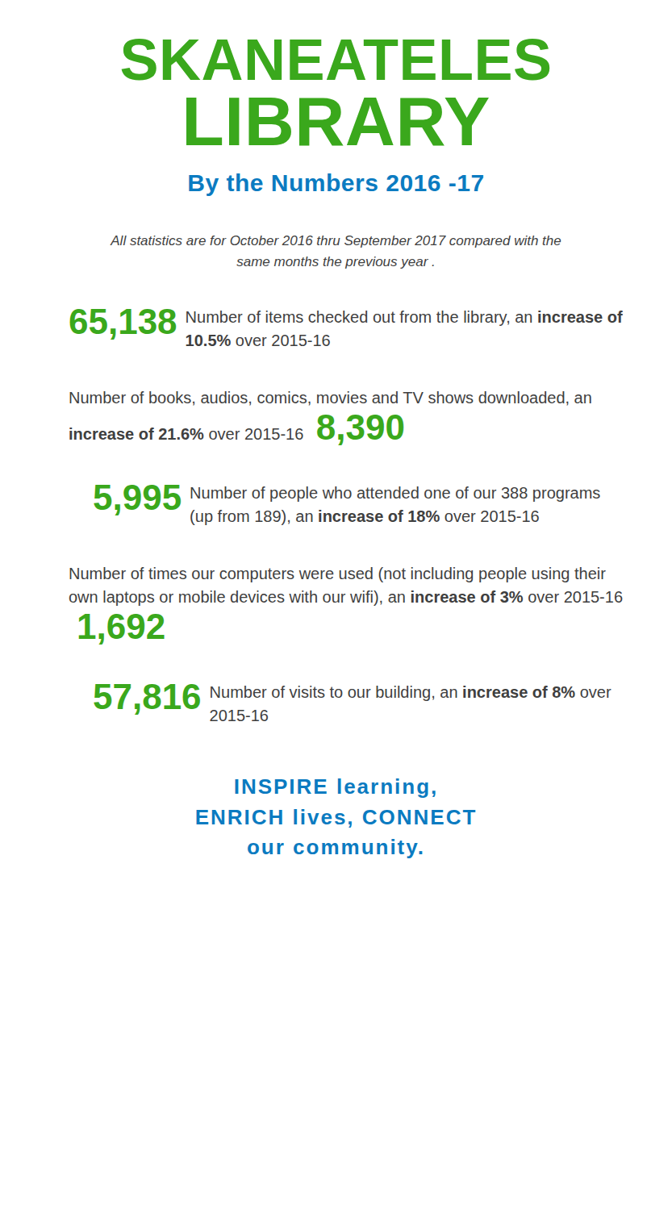SkaneatelesLibrary
By the Numbers 2016 -17
All statistics are for October 2016 thru September 2017 compared with the same months the previous year .
65,138 Number of items checked out from the library, an increase of 10.5% over 2015-16
Number of books, audios, comics, movies and TV shows downloaded, an increase of 21.6% over 2015-16 8,390
5,995 Number of people who attended one of our 388 programs (up from 189), an increase of 18% over 2015-16
Number of times our computers were used (not including people using their own laptops or mobile devices with our wifi), an increase of 3% over 2015-16 1,692
57,816 Number of visits to our building, an increase of 8% over 2015-16
INSPIRE learning,
ENRICH lives, CONNECT
our community.